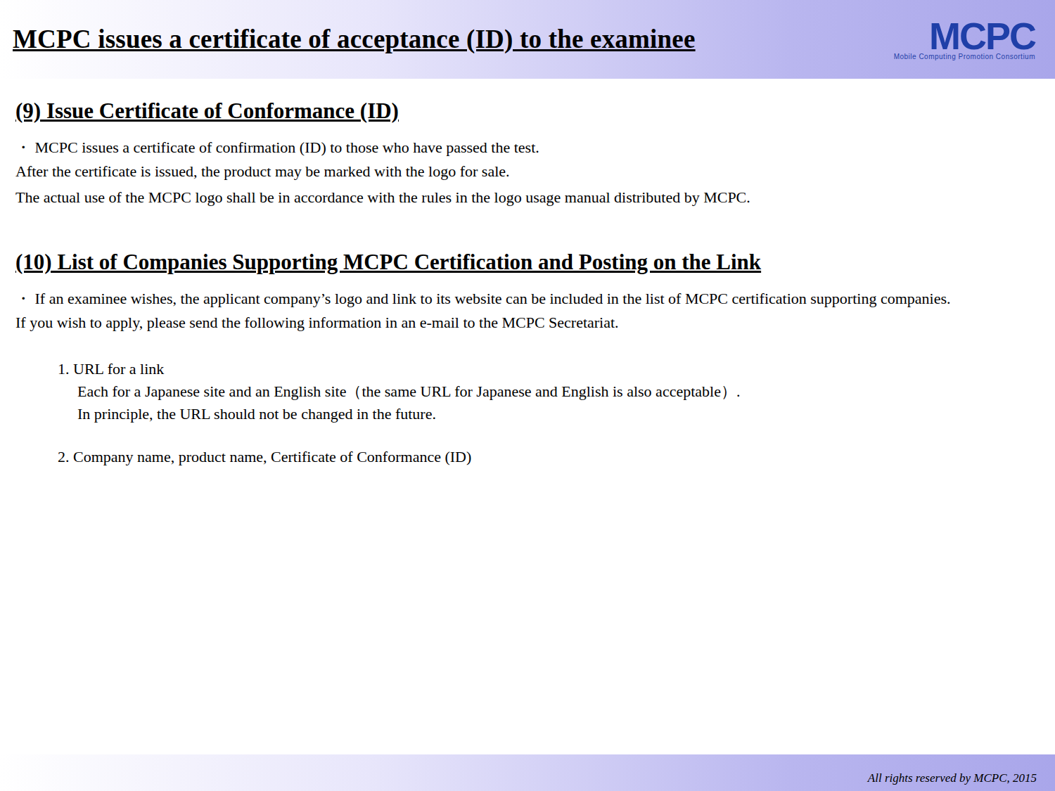MCPC issues a certificate of acceptance (ID) to the examinee
MCPC
Mobile Computing Promotion Consortium
(9) Issue Certificate of Conformance (ID)
・ MCPC issues a certificate of confirmation (ID) to those who have passed the test.
After the certificate is issued, the product may be marked with the logo for sale.
The actual use of the MCPC logo shall be in accordance with the rules in the logo usage manual distributed by MCPC.
(10) List of Companies Supporting MCPC Certification and Posting on the Link
・ If an examinee wishes, the applicant company’s logo and link to its website can be included in the list of MCPC certification supporting companies.
If you wish to apply, please send the following information in an e-mail to the MCPC Secretariat.
1. URL for a link
Each for a Japanese site and an English site（the same URL for Japanese and English is also acceptable）.
In principle, the URL should not be changed in the future.
2. Company name, product name, Certificate of Conformance (ID)
All rights reserved by MCPC, 2015